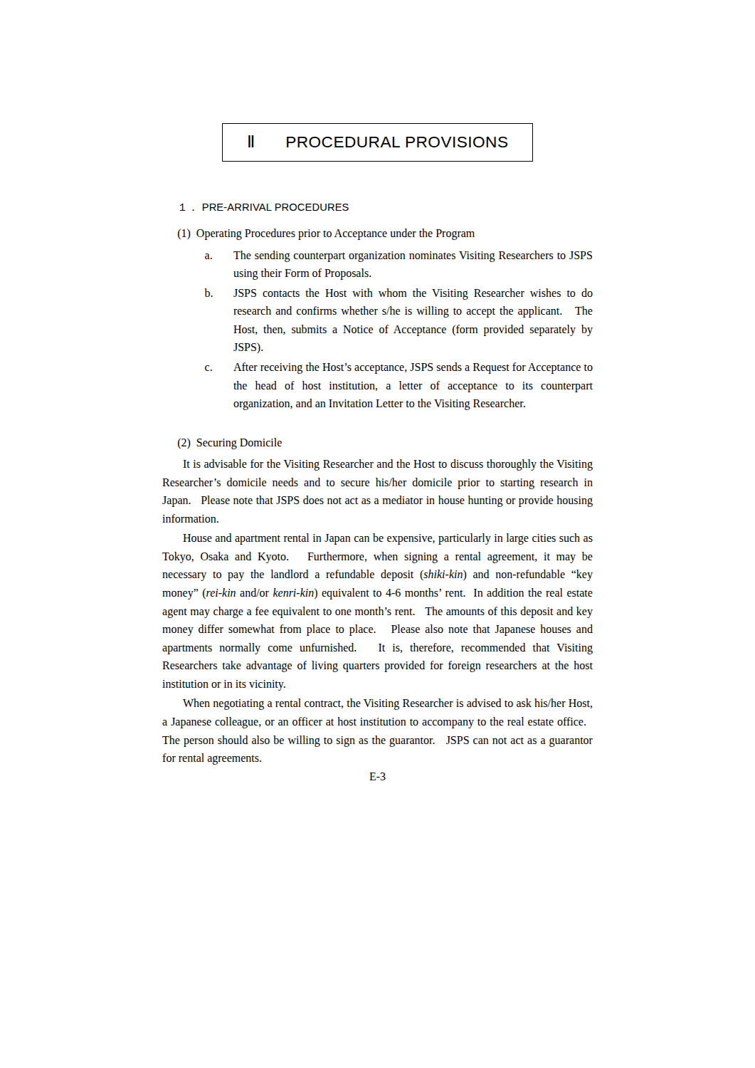ⅡPROCEDURAL PROVISIONS
１． PRE-ARRIVAL PROCEDURES
(1) Operating Procedures prior to Acceptance under the Program
a. The sending counterpart organization nominates Visiting Researchers to JSPS using their Form of Proposals.
b. JSPS contacts the Host with whom the Visiting Researcher wishes to do research and confirms whether s/he is willing to accept the applicant. The Host, then, submits a Notice of Acceptance (form provided separately by JSPS).
c. After receiving the Host’s acceptance, JSPS sends a Request for Acceptance to the head of host institution, a letter of acceptance to its counterpart organization, and an Invitation Letter to the Visiting Researcher.
(2) Securing Domicile
It is advisable for the Visiting Researcher and the Host to discuss thoroughly the Visiting Researcher’s domicile needs and to secure his/her domicile prior to starting research in Japan. Please note that JSPS does not act as a mediator in house hunting or provide housing information.
House and apartment rental in Japan can be expensive, particularly in large cities such as Tokyo, Osaka and Kyoto. Furthermore, when signing a rental agreement, it may be necessary to pay the landlord a refundable deposit (shiki-kin) and non-refundable “key money” (rei-kin and/or kenri-kin) equivalent to 4-6 months’ rent. In addition the real estate agent may charge a fee equivalent to one month’s rent. The amounts of this deposit and key money differ somewhat from place to place. Please also note that Japanese houses and apartments normally come unfurnished. It is, therefore, recommended that Visiting Researchers take advantage of living quarters provided for foreign researchers at the host institution or in its vicinity.
When negotiating a rental contract, the Visiting Researcher is advised to ask his/her Host, a Japanese colleague, or an officer at host institution to accompany to the real estate office. The person should also be willing to sign as the guarantor. JSPS can not act as a guarantor for rental agreements.
E-3